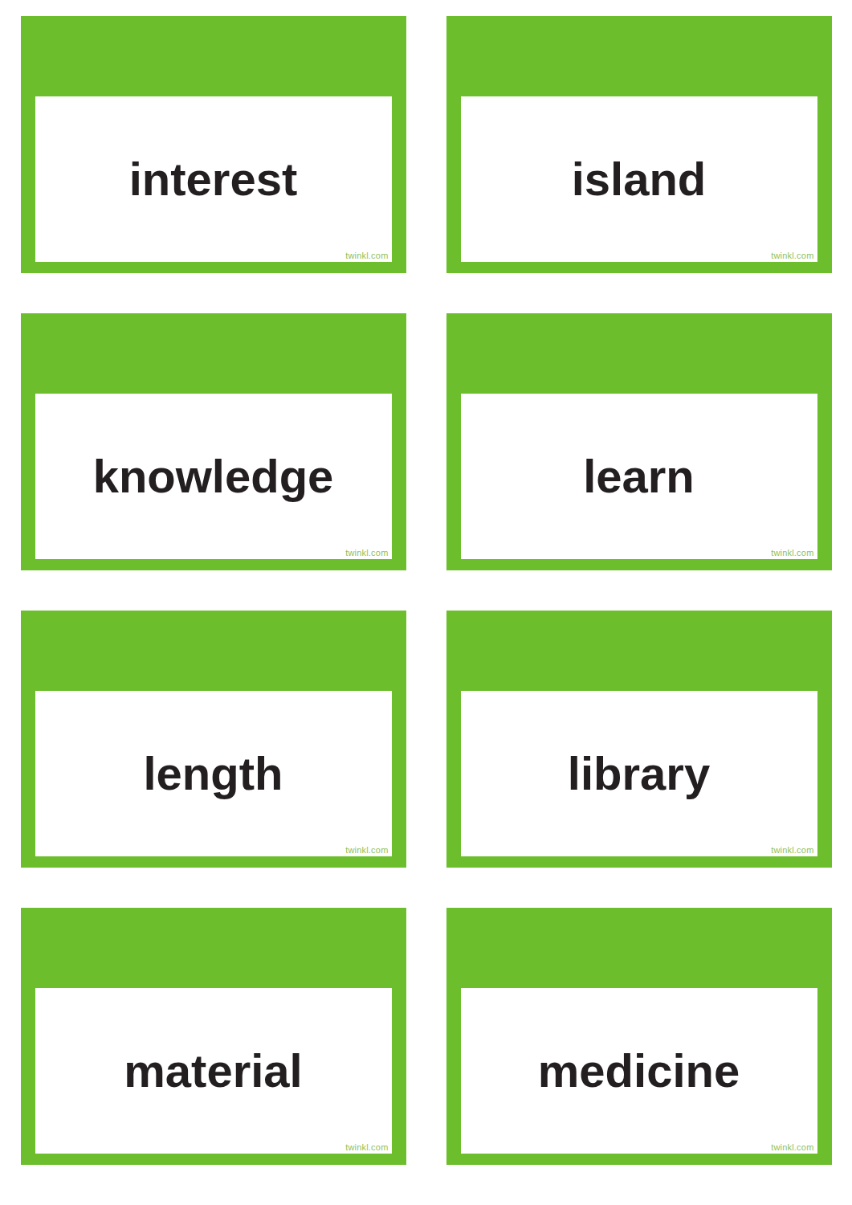interest
twinkl.com
island
twinkl.com
knowledge
twinkl.com
learn
twinkl.com
length
twinkl.com
library
twinkl.com
material
twinkl.com
medicine
twinkl.com